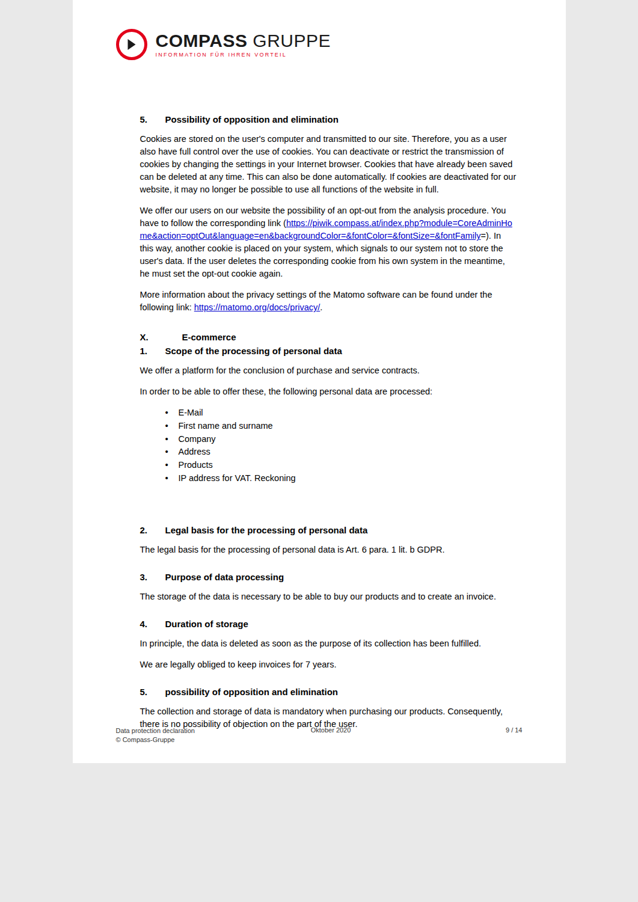COMPASS GRUPPE
Information für Ihren Vorteil
5.
Possibility of opposition and elimination
Cookies are stored on the user's computer and transmitted to our site. Therefore, you as a user also have full control over the use of cookies. You can deactivate or restrict the transmission of cookies by changing the settings in your Internet browser. Cookies that have already been saved can be deleted at any time. This can also be done automatically. If cookies are deactivated for our website, it may no longer be possible to use all functions of the website in full.
We offer our users on our website the possibility of an opt-out from the analysis procedure. You have to follow the corresponding link (https://piwik.compass.at/index.php?module=CoreAdminHome&action=optOut&language=en&backgroundColor=&fontColor=&fontSize=&fontFamily=). In this way, another cookie is placed on your system, which signals to our system not to store the user's data. If the user deletes the corresponding cookie from his own system in the meantime, he must set the opt-out cookie again.
More information about the privacy settings of the Matomo software can be found under the following link: https://matomo.org/docs/privacy/.
X.
E-commerce
1.
Scope of the processing of personal data
We offer a platform for the conclusion of purchase and service contracts.
In order to be able to offer these, the following personal data are processed:
E-Mail
First name and surname
Company
Address
Products
IP address for VAT. Reckoning
2.
Legal basis for the processing of personal data
The legal basis for the processing of personal data is Art. 6 para. 1 lit. b GDPR.
3.
Purpose of data processing
The storage of the data is necessary to be able to buy our products and to create an invoice.
4.
Duration of storage
In principle, the data is deleted as soon as the purpose of its collection has been fulfilled.
We are legally obliged to keep invoices for 7 years.
5.
possibility of opposition and elimination
The collection and storage of data is mandatory when purchasing our products. Consequently, there is no possibility of objection on the part of the user.
Data protection declaration
© Compass-Gruppe
Oktober 2020
9 / 14